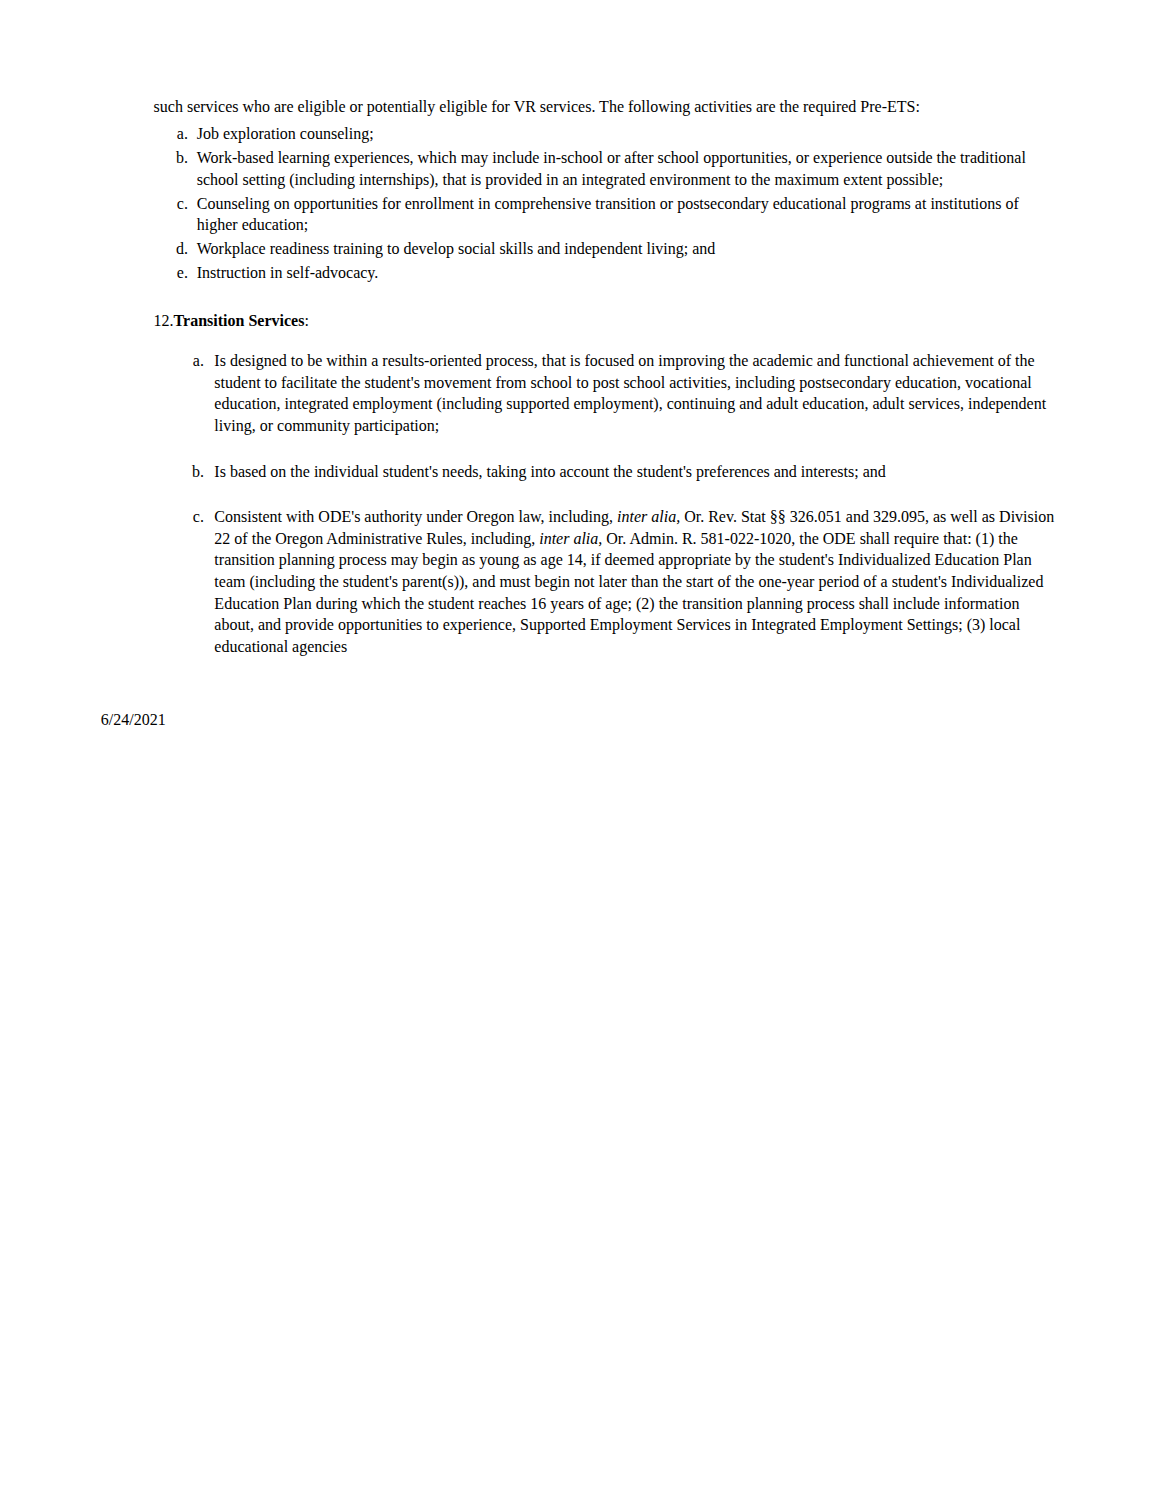such services who are eligible or potentially eligible for VR services. The following activities are the required Pre-ETS:
Job exploration counseling;
Work-based learning experiences, which may include in-school or after school opportunities, or experience outside the traditional school setting (including internships), that is provided in an integrated environment to the maximum extent possible;
Counseling on opportunities for enrollment in comprehensive transition or postsecondary educational programs at institutions of higher education;
Workplace readiness training to develop social skills and independent living; and
Instruction in self-advocacy.
12. Transition Services:
Is designed to be within a results-oriented process, that is focused on improving the academic and functional achievement of the student to facilitate the student's movement from school to post school activities, including postsecondary education, vocational education, integrated employment (including supported employment), continuing and adult education, adult services, independent living, or community participation;
Is based on the individual student's needs, taking into account the student's preferences and interests; and
Consistent with ODE's authority under Oregon law, including, inter alia, Or. Rev. Stat §§ 326.051 and 329.095, as well as Division 22 of the Oregon Administrative Rules, including, inter alia, Or. Admin. R. 581-022-1020, the ODE shall require that: (1) the transition planning process may begin as young as age 14, if deemed appropriate by the student's Individualized Education Plan team (including the student's parent(s)), and must begin not later than the start of the one-year period of a student's Individualized Education Plan during which the student reaches 16 years of age; (2) the transition planning process shall include information about, and provide opportunities to experience, Supported Employment Services in Integrated Employment Settings; (3) local educational agencies
6/24/2021